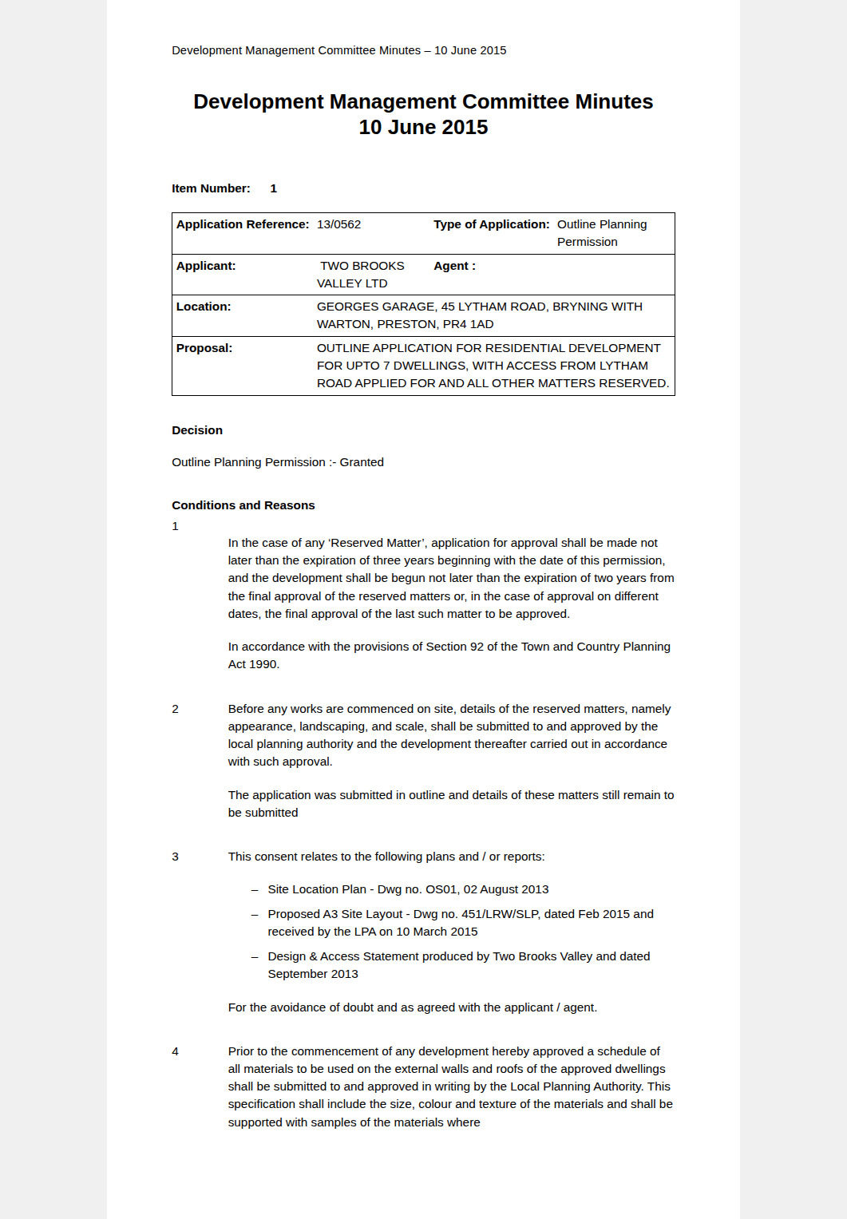Development Management Committee Minutes – 10 June 2015
Development Management Committee Minutes
10 June 2015
Item Number: 1
| Application Reference: | 13/0562 | Type of Application: | Outline Planning Permission |
| Applicant: | TWO BROOKS VALLEY LTD | Agent : | |
| Location: | GEORGES GARAGE, 45 LYTHAM ROAD, BRYNING WITH WARTON, PRESTON, PR4 1AD |
| Proposal: | OUTLINE APPLICATION FOR RESIDENTIAL DEVELOPMENT FOR UPTO 7 DWELLINGS, WITH ACCESS FROM LYTHAM ROAD APPLIED FOR AND ALL OTHER MATTERS RESERVED. |
Decision
Outline Planning Permission :- Granted
Conditions and Reasons
1
In the case of any ‘Reserved Matter’, application for approval shall be made not later than the expiration of three years beginning with the date of this permission, and the development shall be begun not later than the expiration of two years from the final approval of the reserved matters or, in the case of approval on different dates, the final approval of the last such matter to be approved.
In accordance with the provisions of Section 92 of the Town and Country Planning Act 1990.
2
Before any works are commenced on site, details of the reserved matters, namely appearance, landscaping, and scale, shall be submitted to and approved by the local planning authority and the development thereafter carried out in accordance with such approval.
The application was submitted in outline and details of these matters still remain to be submitted
3
This consent relates to the following plans and / or reports:
Site Location Plan - Dwg no. OS01, 02 August 2013
Proposed A3 Site Layout - Dwg no. 451/LRW/SLP, dated Feb 2015 and received by the LPA on 10 March 2015
Design & Access Statement produced by Two Brooks Valley and dated September 2013
For the avoidance of doubt and as agreed with the applicant / agent.
4
Prior to the commencement of any development hereby approved a schedule of all materials to be used on the external walls and roofs of the approved dwellings shall be submitted to and approved in writing by the Local Planning Authority. This specification shall include the size, colour and texture of the materials and shall be supported with samples of the materials where